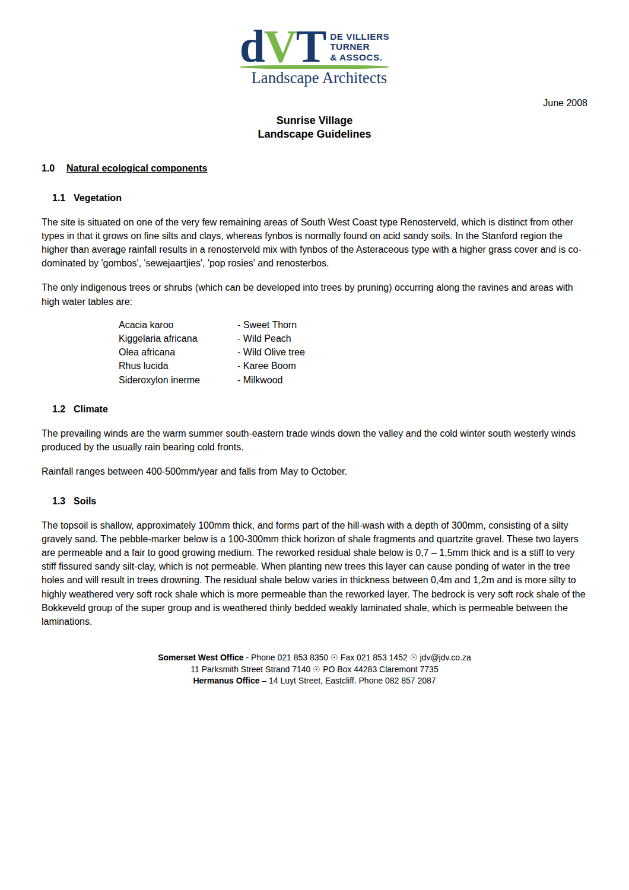dVT
DE VILLIERS
TURNER
& ASSOCS.
Landscape Architects
June 2008
Sunrise Village
Landscape Guidelines
1.0 Natural ecological components
1.1 Vegetation
The site is situated on one of the very few remaining areas of South West Coast type Renosterveld, which is distinct from other types in that it grows on fine silts and clays, whereas fynbos is normally found on acid sandy soils. In the Stanford region the higher than average rainfall results in a renosterveld mix with fynbos of the Asteraceous type with a higher grass cover and is co-dominated by 'gombos', 'sewejaartjies', 'pop rosies' and renosterbos.
The only indigenous trees or shrubs (which can be developed into trees by pruning) occurring along the ravines and areas with high water tables are:
| Acacia karoo | - Sweet Thorn |
| Kiggelaria africana | - Wild Peach |
| Olea africana | - Wild Olive tree |
| Rhus lucida | - Karee Boom |
| Sideroxylon inerme | - Milkwood |
1.2 Climate
The prevailing winds are the warm summer south-eastern trade winds down the valley and the cold winter south westerly winds produced by the usually rain bearing cold fronts.
Rainfall ranges between 400-500mm/year and falls from May to October.
1.3 Soils
The topsoil is shallow, approximately 100mm thick, and forms part of the hill-wash with a depth of 300mm, consisting of a silty gravely sand. The pebble-marker below is a 100-300mm thick horizon of shale fragments and quartzite gravel. These two layers are permeable and a fair to good growing medium. The reworked residual shale below is 0,7 – 1,5mm thick and is a stiff to very stiff fissured sandy silt-clay, which is not permeable. When planting new trees this layer can cause ponding of water in the tree holes and will result in trees drowning. The residual shale below varies in thickness between 0,4m and 1,2m and is more silty to highly weathered very soft rock shale which is more permeable than the reworked layer. The bedrock is very soft rock shale of the Bokkeveld group of the super group and is weathered thinly bedded weakly laminated shale, which is permeable between the laminations.
Somerset West Office - Phone 021 853 8350 ☉ Fax 021 853 1452 ☉ jdv@jdv.co.za
11 Parksmith Street Strand 7140 ☉ PO Box 44283 Claremont 7735
Hermanus Office – 14 Luyt Street, Eastcliff. Phone 082 857 2087